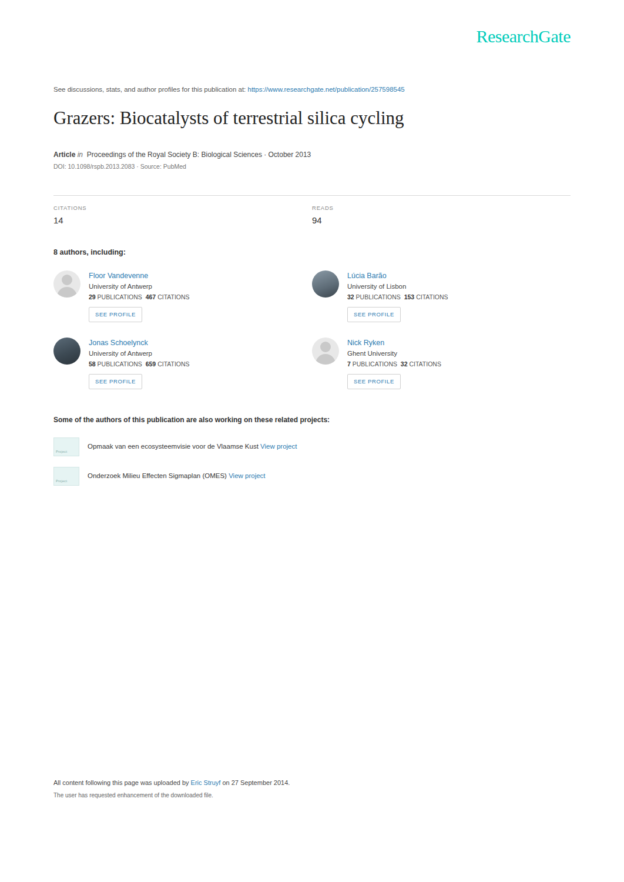ResearchGate
See discussions, stats, and author profiles for this publication at: https://www.researchgate.net/publication/257598545
Grazers: Biocatalysts of terrestrial silica cycling
Article in Proceedings of the Royal Society B: Biological Sciences · October 2013
DOI: 10.1098/rspb.2013.2083 · Source: PubMed
Citations
14
Reads
94
8 authors, including:
Floor Vandevenne
University of Antwerp
29 PUBLICATIONS 467 CITATIONS
See Profile
Lúcia Barão
University of Lisbon
32 PUBLICATIONS 153 CITATIONS
See Profile
Jonas Schoelynck
University of Antwerp
58 PUBLICATIONS 659 CITATIONS
See Profile
Nick Ryken
Ghent University
7 PUBLICATIONS 32 CITATIONS
See Profile
Some of the authors of this publication are also working on these related projects:
Project
Opmaak van een ecosysteemvisie voor de Vlaamse Kust View project
Project
Onderzoek Milieu Effecten Sigmaplan (OMES) View project
All content following this page was uploaded by Eric Struyf on 27 September 2014.
The user has requested enhancement of the downloaded file.